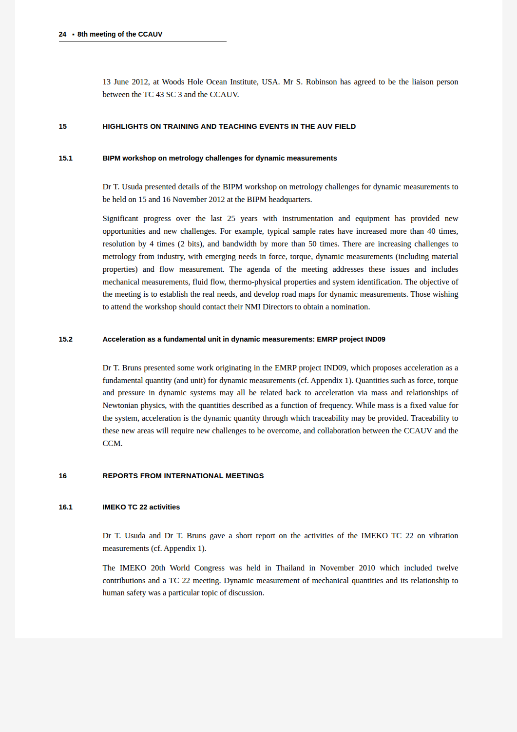24▪8th meeting of the CCAUV
13 June 2012, at Woods Hole Ocean Institute, USA. Mr S. Robinson has agreed to be the liaison person between the TC 43 SC 3 and the CCAUV.
15
HIGHLIGHTS ON TRAINING AND TEACHING EVENTS IN THE AUV FIELD
15.1
BIPM workshop on metrology challenges for dynamic measurements
Dr T. Usuda presented details of the BIPM workshop on metrology challenges for dynamic measurements to be held on 15 and 16 November 2012 at the BIPM headquarters.
Significant progress over the last 25 years with instrumentation and equipment has provided new opportunities and new challenges. For example, typical sample rates have increased more than 40 times, resolution by 4 times (2 bits), and bandwidth by more than 50 times. There are increasing challenges to metrology from industry, with emerging needs in force, torque, dynamic measurements (including material properties) and flow measurement. The agenda of the meeting addresses these issues and includes mechanical measurements, fluid flow, thermo-physical properties and system identification. The objective of the meeting is to establish the real needs, and develop road maps for dynamic measurements. Those wishing to attend the workshop should contact their NMI Directors to obtain a nomination.
15.2
Acceleration as a fundamental unit in dynamic measurements: EMRP project IND09
Dr T. Bruns presented some work originating in the EMRP project IND09, which proposes acceleration as a fundamental quantity (and unit) for dynamic measurements (cf. Appendix 1). Quantities such as force, torque and pressure in dynamic systems may all be related back to acceleration via mass and relationships of Newtonian physics, with the quantities described as a function of frequency. While mass is a fixed value for the system, acceleration is the dynamic quantity through which traceability may be provided. Traceability to these new areas will require new challenges to be overcome, and collaboration between the CCAUV and the CCM.
16
REPORTS FROM INTERNATIONAL MEETINGS
16.1
IMEKO TC 22 activities
Dr T. Usuda and Dr T. Bruns gave a short report on the activities of the IMEKO TC 22 on vibration measurements (cf. Appendix 1).
The IMEKO 20th World Congress was held in Thailand in November 2010 which included twelve contributions and a TC 22 meeting. Dynamic measurement of mechanical quantities and its relationship to human safety was a particular topic of discussion.